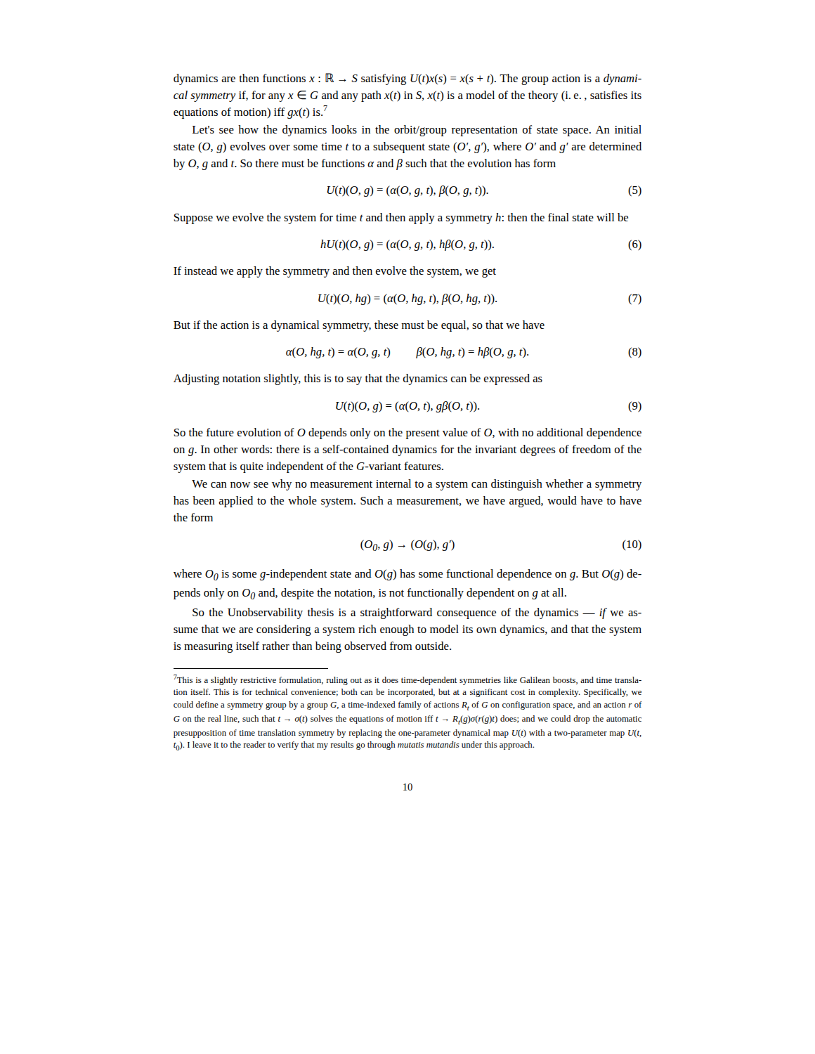dynamics are then functions x : ℝ → S satisfying U(t)x(s) = x(s + t). The group action is a dynamical symmetry if, for any x ∈ G and any path x(t) in S, x(t) is a model of the theory (i. e. , satisfies its equations of motion) iff gx(t) is.7
Let's see how the dynamics looks in the orbit/group representation of state space. An initial state (O, g) evolves over some time t to a subsequent state (O′, g′), where O′ and g′ are determined by O, g and t. So there must be functions α and β such that the evolution has form
U(t)(O, g) = (α(O, g, t), β(O, g, t)). (5)
Suppose we evolve the system for time t and then apply a symmetry h: then the final state will be
hU(t)(O, g) = (α(O, g, t), hβ(O, g, t)). (6)
If instead we apply the symmetry and then evolve the system, we get
U(t)(O, hg) = (α(O, hg, t), β(O, hg, t)). (7)
But if the action is a dynamical symmetry, these must be equal, so that we have
α(O, hg, t) = α(O, g, t) β(O, hg, t) = hβ(O, g, t). (8)
Adjusting notation slightly, this is to say that the dynamics can be expressed as
U(t)(O, g) = (α(O, t), gβ(O, t)). (9)
So the future evolution of O depends only on the present value of O, with no additional dependence on g. In other words: there is a self-contained dynamics for the invariant degrees of freedom of the system that is quite independent of the G-variant features.
We can now see why no measurement internal to a system can distinguish whether a symmetry has been applied to the whole system. Such a measurement, we have argued, would have to have the form
(O0, g) → (O(g), g′) (10)
where O0 is some g-independent state and O(g) has some functional dependence on g. But O(g) depends only on O0 and, despite the notation, is not functionally dependent on g at all.
So the Unobservability thesis is a straightforward consequence of the dynamics — if we assume that we are considering a system rich enough to model its own dynamics, and that the system is measuring itself rather than being observed from outside.
7This is a slightly restrictive formulation, ruling out as it does time-dependent symmetries like Galilean boosts, and time translation itself. This is for technical convenience; both can be incorporated, but at a significant cost in complexity. Specifically, we could define a symmetry group by a group G, a time-indexed family of actions Rt of G on configuration space, and an action r of G on the real line, such that t → σ(t) solves the equations of motion iff t → Rt(g)σ(r(g)t) does; and we could drop the automatic presupposition of time translation symmetry by replacing the one-parameter dynamical map U(t) with a two-parameter map U(t, t0). I leave it to the reader to verify that my results go through mutatis mutandis under this approach.
10